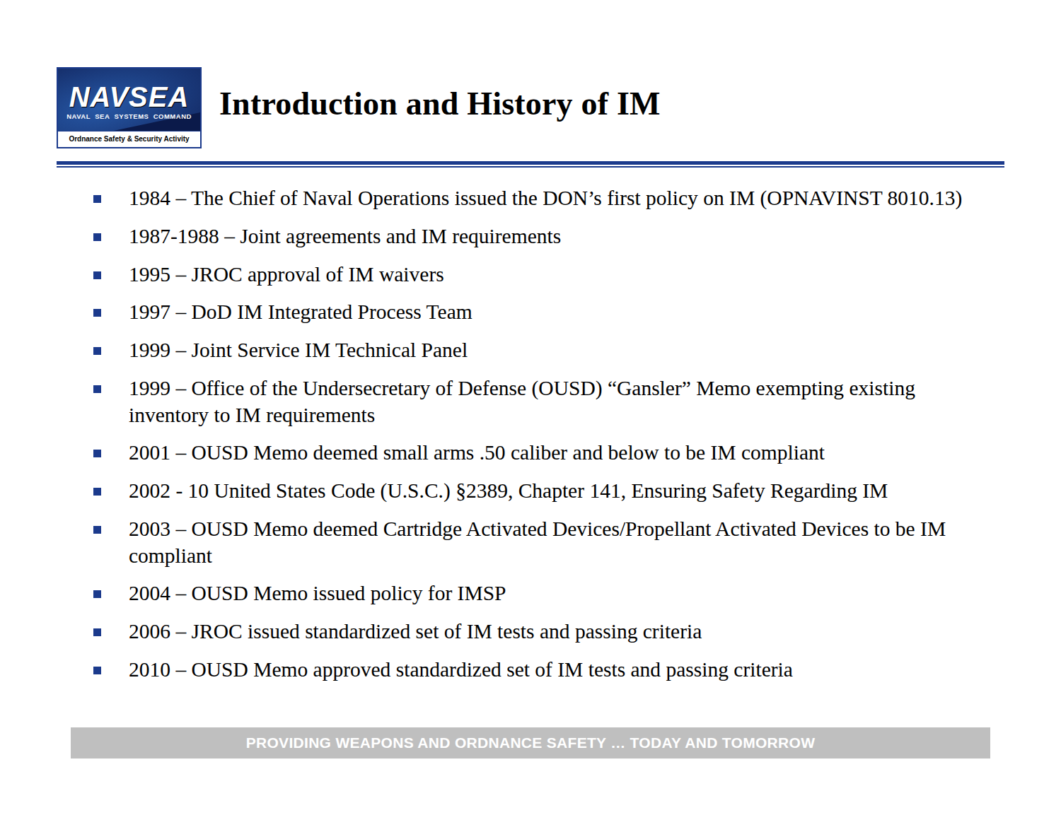NAVSEA
NAVAL SEA SYSTEMS COMMAND
Ordnance Safety & Security Activity
Introduction and History of IM
1984 – The Chief of Naval Operations issued the DON’s first policy on IM (OPNAVINST 8010.13)
1987-1988 – Joint agreements and IM requirements
1995 – JROC approval of IM waivers
1997 – DoD IM Integrated Process Team
1999 – Joint Service IM Technical Panel
1999 – Office of the Undersecretary of Defense (OUSD) “Gansler” Memo exempting existing inventory to IM requirements
2001 – OUSD Memo deemed small arms .50 caliber and below to be IM compliant
2002 - 10 United States Code (U.S.C.) §2389, Chapter 141, Ensuring Safety Regarding IM
2003 – OUSD Memo deemed Cartridge Activated Devices/Propellant Activated Devices to be IM compliant
2004 – OUSD Memo issued policy for IMSP
2006 – JROC issued standardized set of IM tests and passing criteria
2010 – OUSD Memo approved standardized set of IM tests and passing criteria
PROVIDING WEAPONS AND ORDNANCE SAFETY … TODAY AND TOMORROW